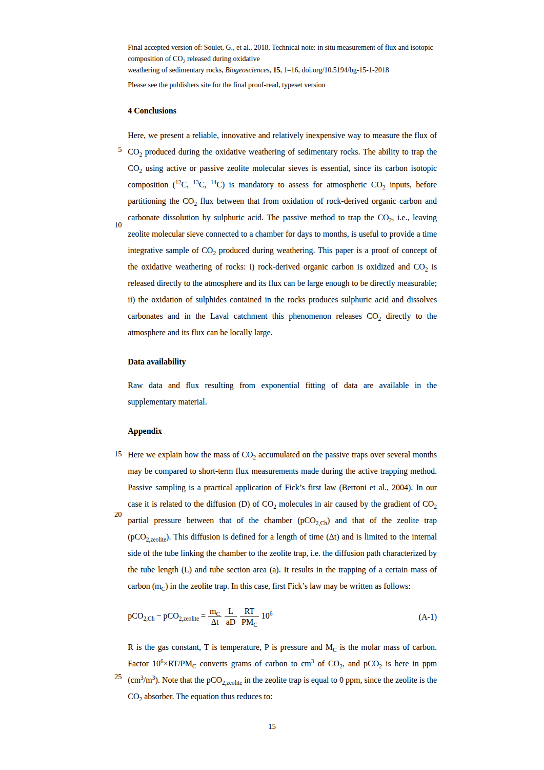Final accepted version of: Soulet, G., et al., 2018, Technical note: in situ measurement of flux and isotopic composition of CO2 released during oxidative weathering of sedimentary rocks, Biogeosciences, 15, 1–16, doi.org/10.5194/bg-15-1-2018 Please see the publishers site for the final proof-read, typeset version
4 Conclusions
Here, we present a reliable, innovative and relatively inexpensive way to measure the flux of CO2 produced during the oxidative weathering of sedimentary rocks. The ability to trap the CO2 using active or passive zeolite molecular sieves is essential, since its carbon isotopic composition (12C, 13C, 14C) is mandatory to assess for atmospheric CO2 inputs, before partitioning the CO2 flux between that from oxidation of rock-derived organic carbon and carbonate dissolution by sulphuric acid. The passive method to trap the CO2, i.e., leaving zeolite molecular sieve connected to a chamber for days to months, is useful to provide a time integrative sample of CO2 produced during weathering. This paper is a proof of concept of the oxidative weathering of rocks: i) rock-derived organic carbon is oxidized and CO2 is released directly to the atmosphere and its flux can be large enough to be directly measurable; ii) the oxidation of sulphides contained in the rocks produces sulphuric acid and dissolves carbonates and in the Laval catchment this phenomenon releases CO2 directly to the atmosphere and its flux can be locally large.
5 10
Data availability
Raw data and flux resulting from exponential fitting of data are available in the supplementary material.
Appendix
Here we explain how the mass of CO2 accumulated on the passive traps over several months may be compared to short-term flux measurements made during the active trapping method. Passive sampling is a practical application of Fick’s first law (Bertoni et al., 2004). In our case it is related to the diffusion (D) of CO2 molecules in air caused by the gradient of CO2 partial pressure between that of the chamber (pCO2,Ch) and that of the zeolite trap (pCO2,zeolite). This diffusion is defined for a length of time (Δt) and is limited to the internal side of the tube linking the chamber to the zeolite trap, i.e. the diffusion path characterized by the tube length (L) and tube section area (a). It results in the trapping of a certain mass of carbon (mC) in the zeolite trap. In this case, first Fick’s law may be written as follows:
15 20
pCO2,Ch − pCO2,zeolite = mC Δt LaD RT PMC 106
(A-1)
R is the gas constant, T is temperature, P is pressure and MC is the molar mass of carbon. Factor 106×RT/PMC converts grams of carbon to cm3 of CO2, and pCO2 is here in ppm (cm3/m3). Note that the pCO2,zeolite in the zeolite trap is equal to 0 ppm, since the zeolite is the CO2 absorber. The equation thus reduces to:
25
15